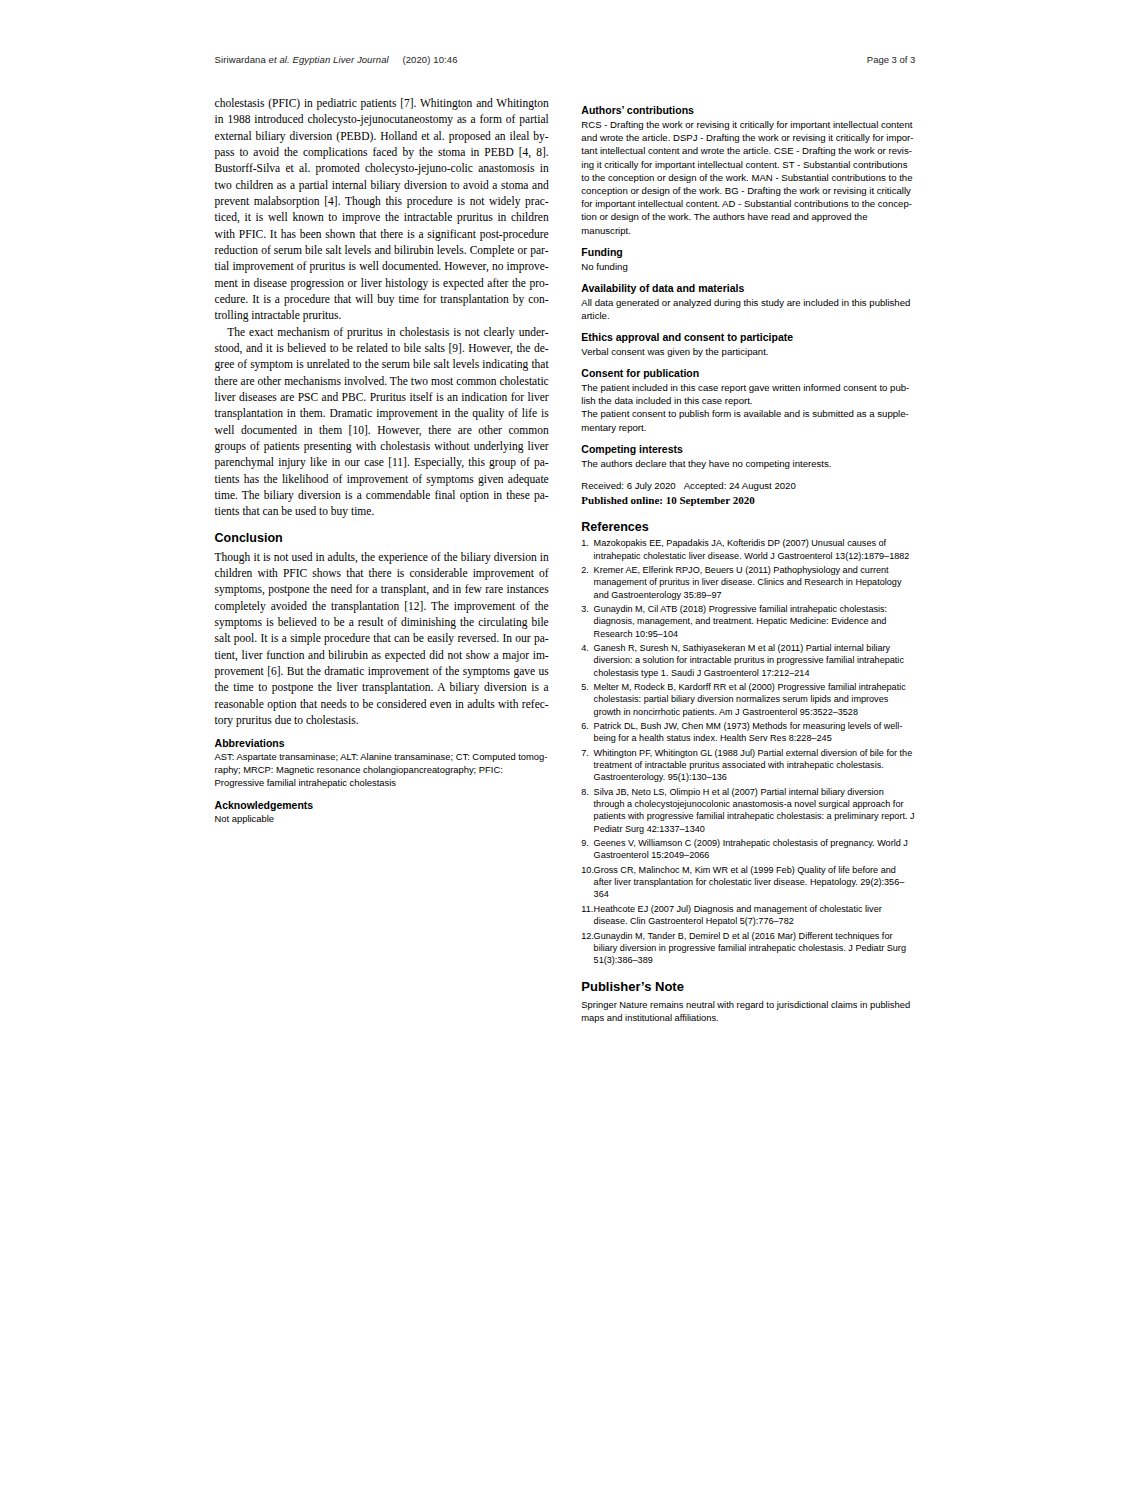Siriwardana et al. Egyptian Liver Journal (2020) 10:46
Page 3 of 3
cholestasis (PFIC) in pediatric patients [7]. Whitington and Whitington in 1988 introduced cholecysto-jejunocutaneostomy as a form of partial external biliary diversion (PEBD). Holland et al. proposed an ileal bypass to avoid the complications faced by the stoma in PEBD [4, 8]. Bustorff-Silva et al. promoted cholecysto-jejuno-colic anastomosis in two children as a partial internal biliary diversion to avoid a stoma and prevent malabsorption [4]. Though this procedure is not widely practiced, it is well known to improve the intractable pruritus in children with PFIC. It has been shown that there is a significant post-procedure reduction of serum bile salt levels and bilirubin levels. Complete or partial improvement of pruritus is well documented. However, no improvement in disease progression or liver histology is expected after the procedure. It is a procedure that will buy time for transplantation by controlling intractable pruritus.
The exact mechanism of pruritus in cholestasis is not clearly understood, and it is believed to be related to bile salts [9]. However, the degree of symptom is unrelated to the serum bile salt levels indicating that there are other mechanisms involved. The two most common cholestatic liver diseases are PSC and PBC. Pruritus itself is an indication for liver transplantation in them. Dramatic improvement in the quality of life is well documented in them [10]. However, there are other common groups of patients presenting with cholestasis without underlying liver parenchymal injury like in our case [11]. Especially, this group of patients has the likelihood of improvement of symptoms given adequate time. The biliary diversion is a commendable final option in these patients that can be used to buy time.
Conclusion
Though it is not used in adults, the experience of the biliary diversion in children with PFIC shows that there is considerable improvement of symptoms, postpone the need for a transplant, and in few rare instances completely avoided the transplantation [12]. The improvement of the symptoms is believed to be a result of diminishing the circulating bile salt pool. It is a simple procedure that can be easily reversed. In our patient, liver function and bilirubin as expected did not show a major improvement [6]. But the dramatic improvement of the symptoms gave us the time to postpone the liver transplantation. A biliary diversion is a reasonable option that needs to be considered even in adults with refectory pruritus due to cholestasis.
Abbreviations
AST: Aspartate transaminase; ALT: Alanine transaminase; CT: Computed tomography; MRCP: Magnetic resonance cholangiopancreatography; PFIC: Progressive familial intrahepatic cholestasis
Acknowledgements
Not applicable
Authors’ contributions
RCS - Drafting the work or revising it critically for important intellectual content and wrote the article. DSPJ - Drafting the work or revising it critically for important intellectual content and wrote the article. CSE - Drafting the work or revising it critically for important intellectual content. ST - Substantial contributions to the conception or design of the work. MAN - Substantial contributions to the conception or design of the work. BG - Drafting the work or revising it critically for important intellectual content. AD - Substantial contributions to the conception or design of the work. The authors have read and approved the manuscript.
Funding
No funding
Availability of data and materials
All data generated or analyzed during this study are included in this published article.
Ethics approval and consent to participate
Verbal consent was given by the participant.
Consent for publication
The patient included in this case report gave written informed consent to publish the data included in this case report.
The patient consent to publish form is available and is submitted as a supplementary report.
Competing interests
The authors declare that they have no competing interests.
Received: 6 July 2020 Accepted: 24 August 2020
Published online: 10 September 2020
References
1. Mazokopakis EE, Papadakis JA, Kofteridis DP (2007) Unusual causes of intrahepatic cholestatic liver disease. World J Gastroenterol 13(12):1879–1882
2. Kremer AE, Elferink RPJO, Beuers U (2011) Pathophysiology and current management of pruritus in liver disease. Clinics and Research in Hepatology and Gastroenterology 35:89–97
3. Gunaydin M, Cil ATB (2018) Progressive familial intrahepatic cholestasis: diagnosis, management, and treatment. Hepatic Medicine: Evidence and Research 10:95–104
4. Ganesh R, Suresh N, Sathiyasekeran M et al (2011) Partial internal biliary diversion: a solution for intractable pruritus in progressive familial intrahepatic cholestasis type 1. Saudi J Gastroenterol 17:212–214
5. Melter M, Rodeck B, Kardorff RR et al (2000) Progressive familial intrahepatic cholestasis: partial biliary diversion normalizes serum lipids and improves growth in noncirrhotic patients. Am J Gastroenterol 95:3522–3528
6. Patrick DL, Bush JW, Chen MM (1973) Methods for measuring levels of well-being for a health status index. Health Serv Res 8:228–245
7. Whitington PF, Whitington GL (1988 Jul) Partial external diversion of bile for the treatment of intractable pruritus associated with intrahepatic cholestasis. Gastroenterology. 95(1):130–136
8. Silva JB, Neto LS, Olimpio H et al (2007) Partial internal biliary diversion through a cholecystojejunocolonic anastomosis-a novel surgical approach for patients with progressive familial intrahepatic cholestasis: a preliminary report. J Pediatr Surg 42:1337–1340
9. Geenes V, Williamson C (2009) Intrahepatic cholestasis of pregnancy. World J Gastroenterol 15:2049–2066
10. Gross CR, Malinchoc M, Kim WR et al (1999 Feb) Quality of life before and after liver transplantation for cholestatic liver disease. Hepatology. 29(2):356–364
11. Heathcote EJ (2007 Jul) Diagnosis and management of cholestatic liver disease. Clin Gastroenterol Hepatol 5(7):776–782
12. Gunaydin M, Tander B, Demirel D et al (2016 Mar) Different techniques for biliary diversion in progressive familial intrahepatic cholestasis. J Pediatr Surg 51(3):386–389
Publisher’s Note
Springer Nature remains neutral with regard to jurisdictional claims in published maps and institutional affiliations.